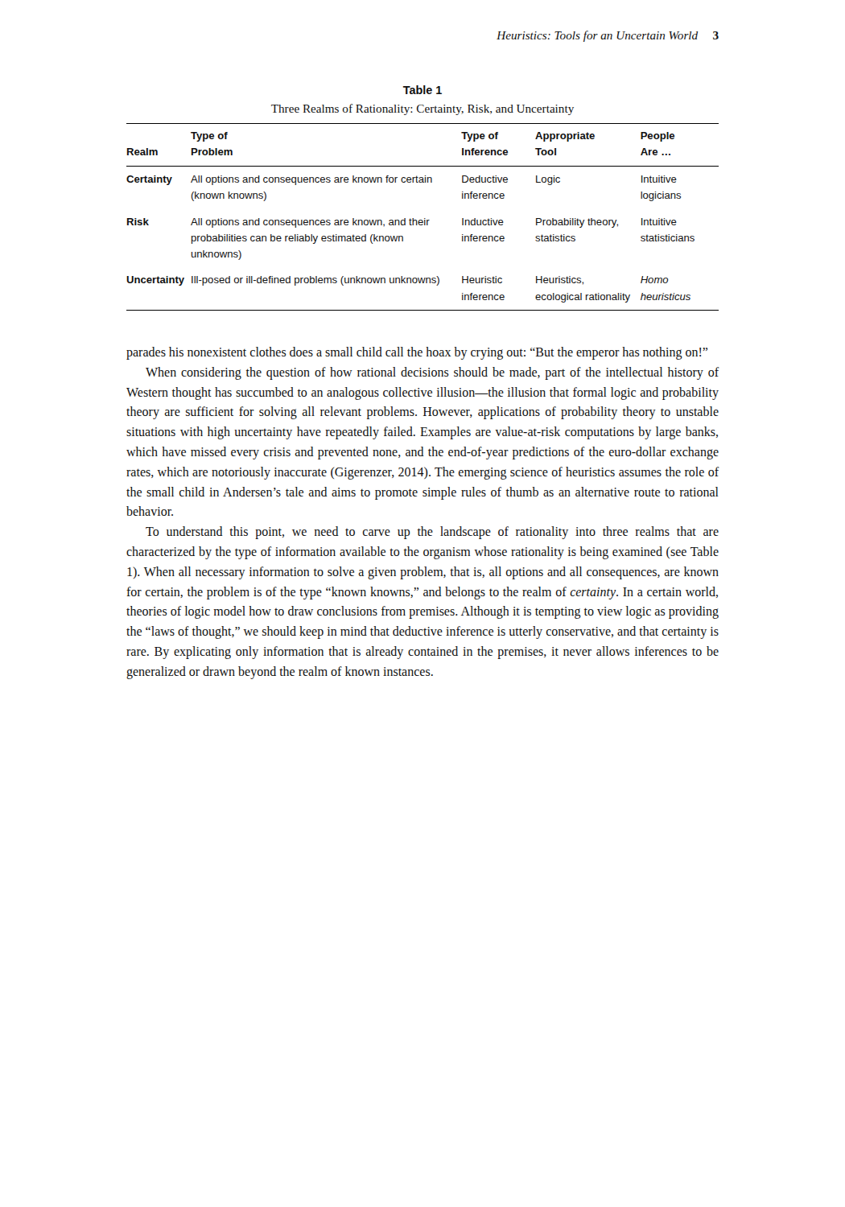Heuristics: Tools for an Uncertain World 3
Table 1 Three Realms of Rationality: Certainty, Risk, and Uncertainty
| Realm | Type of Problem | Type of Inference | Appropriate Tool | People Are … |
| --- | --- | --- | --- | --- |
| Certainty | All options and consequences are known for certain (known knowns) | Deductive inference | Logic | Intuitive logicians |
| Risk | All options and consequences are known, and their probabilities can be reliably estimated (known unknowns) | Inductive inference | Probability theory, statistics | Intuitive statisticians |
| Uncertainty | Ill-posed or ill-defined problems (unknown unknowns) | Heuristic inference | Heuristics, ecological rationality | Homo heuristicus |
parades his nonexistent clothes does a small child call the hoax by crying out: “But the emperor has nothing on!”
When considering the question of how rational decisions should be made, part of the intellectual history of Western thought has succumbed to an analogous collective illusion—the illusion that formal logic and probability theory are sufficient for solving all relevant problems. However, applications of probability theory to unstable situations with high uncertainty have repeatedly failed. Examples are value-at-risk computations by large banks, which have missed every crisis and prevented none, and the end-of-year predictions of the euro-dollar exchange rates, which are notoriously inaccurate (Gigerenzer, 2014). The emerging science of heuristics assumes the role of the small child in Andersen’s tale and aims to promote simple rules of thumb as an alternative route to rational behavior.
To understand this point, we need to carve up the landscape of rationality into three realms that are characterized by the type of information available to the organism whose rationality is being examined (see Table 1). When all necessary information to solve a given problem, that is, all options and all consequences, are known for certain, the problem is of the type “known knowns,” and belongs to the realm of certainty. In a certain world, theories of logic model how to draw conclusions from premises. Although it is tempting to view logic as providing the “laws of thought,” we should keep in mind that deductive inference is utterly conservative, and that certainty is rare. By explicating only information that is already contained in the premises, it never allows inferences to be generalized or drawn beyond the realm of known instances.